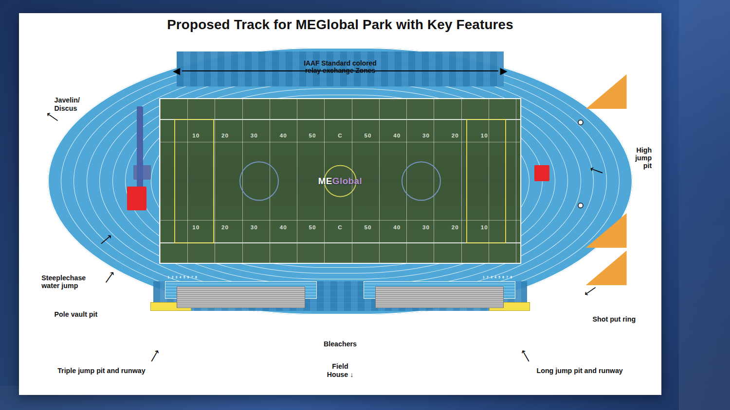Proposed Track for MEGlobal Park with Key Features
1020304050 C 5040302010
1020304050 C 5040302010
ME Global
1 2 3 4 5 6 7 8
1 2 3 4 5 6 7 8
IAAF Standard colored
relay exchange Zones
◀ ▶
Javelin/
Discus
⟵
Steeplechase
water jump
⟶
Pole vault pit
⟶
Triple jump pit and runway
⟶
Bleachers
Field
House ↓
Long jump pit and runway
⟶
Shot put ring
⟶
High
jump
pit
⟶